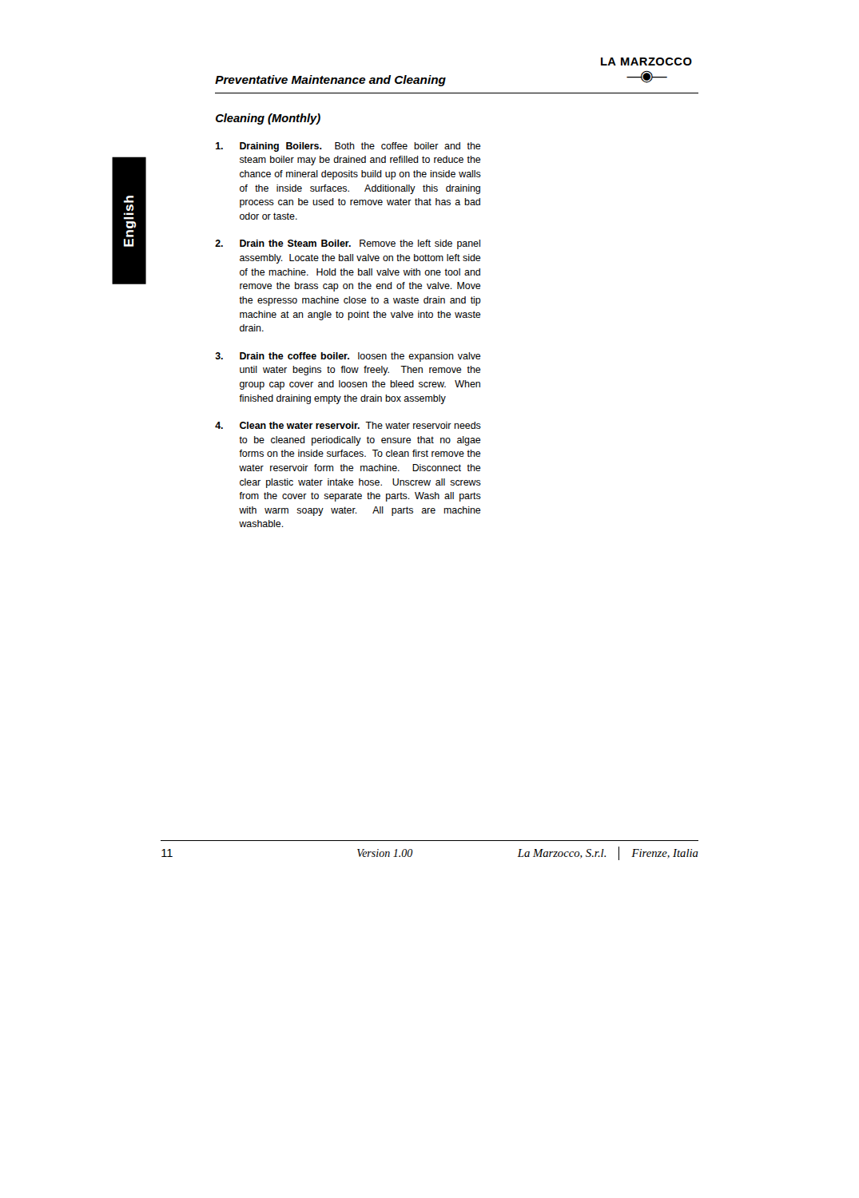English
Preventative Maintenance and Cleaning
LA MARZOCCO
—◉—
Cleaning (Monthly)
1. Draining Boilers. Both the coffee boiler and the steam boiler may be drained and refilled to reduce the chance of mineral deposits build up on the inside walls of the inside surfaces. Additionally this draining process can be used to remove water that has a bad odor or taste.
2. Drain the Steam Boiler. Remove the left side panel assembly. Locate the ball valve on the bottom left side of the machine. Hold the ball valve with one tool and remove the brass cap on the end of the valve. Move the espresso machine close to a waste drain and tip machine at an angle to point the valve into the waste drain.
3. Drain the coffee boiler. loosen the expansion valve until water begins to flow freely. Then remove the group cap cover and loosen the bleed screw. When finished draining empty the drain box assembly
4. Clean the water reservoir. The water reservoir needs to be cleaned periodically to ensure that no algae forms on the inside surfaces. To clean first remove the water reservoir form the machine. Disconnect the clear plastic water intake hose. Unscrew all screws from the cover to separate the parts. Wash all parts with warm soapy water. All parts are machine washable.
11
Version 1.00
La Marzocco, S.r.l. Firenze, Italia